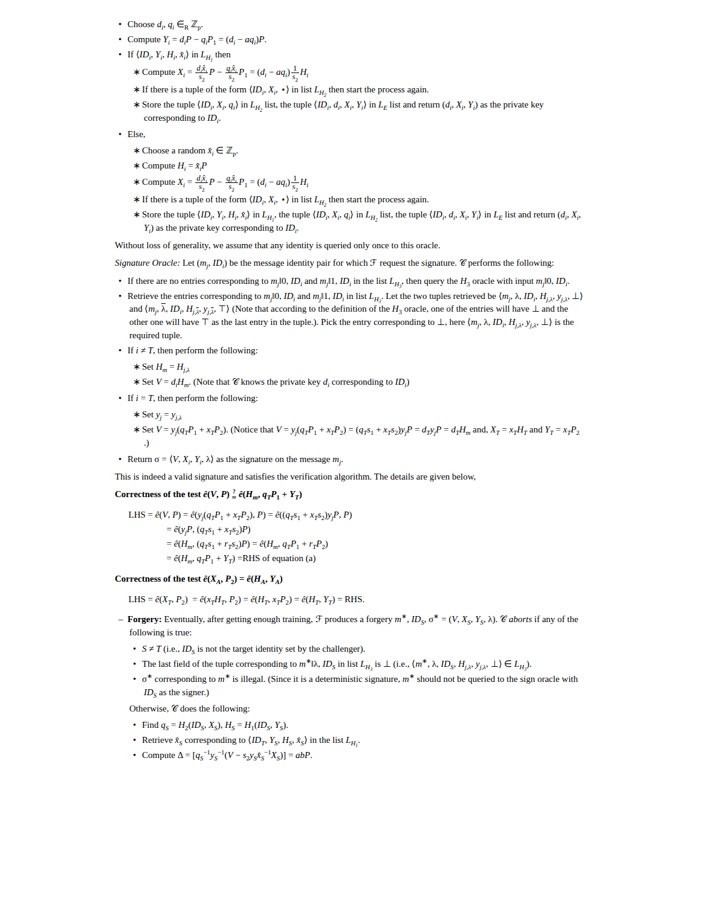Choose di, qi ∈R ℤp.
Compute Yi = diP − qiP1 = (di − aqi)P.
If ⟨IDi, Yi, Hi, x̂i⟩ in LH1 then
Compute Xi = dix̂i s2 P − qix̂i s2 P1 = (di − aqi)1 s2 Hi
If there is a tuple of the form ⟨IDi, Xi, ⋆⟩ in list LH2 then start the process again.
Store the tuple ⟨IDi, Xi, qi⟩ in LH2 list, the tuple ⟨IDi, di, Xi, Yi⟩ in LE list and return (di, Xi, Yi) as the private key corresponding to IDi.
Else,
Choose a random x̂i ∈ ℤp.
Compute Hi = x̂iP
Compute Xi = dix̂i s2 P − qix̂i s2 P1 = (di − aqi)1 s2 Hi
If there is a tuple of the form ⟨IDi, Xi, ⋆⟩ in list LH2 then start the process again.
Store the tuple ⟨IDi, Yi, Hi, x̂i⟩ in LH1, the tuple ⟨IDi, Xi, qi⟩ in LH2 list, the tuple ⟨IDi, di, Xi, Yi⟩ in LE list and return (di, Xi, Yi) as the private key corresponding to IDi.
Without loss of generality, we assume that any identity is queried only once to this oracle.
Signature Oracle: Let (mj, IDi) be the message identity pair for which ℱ request the signature. 𝒞 performs the following:
If there are no entries corresponding to mj‖0, IDi and mj‖1, IDi in the list LH3, then query the H3 oracle with input mj‖0, IDi.
Retrieve the entries corresponding to mj‖0, IDi and mj‖1, IDi in list LH3. Let the two tuples retrieved be ⟨mj, λ, IDi, Hj,λ, yj,λ, ⊥⟩ and ⟨mj, λ, IDi, Hj,λ, yj,λ, ⊤⟩ (Note that according to the definition of the H3 oracle, one of the entries will have ⊥ and the other one will have ⊤ as the last entry in the tuple.). Pick the entry corresponding to ⊥, here ⟨mj, λ, IDi, Hj,λ, yj,λ, ⊥⟩ is the required tuple.
If i ≠ T, then perform the following:
Set Hm = Hj,λ
Set V = diHm. (Note that 𝒞 knows the private key di corresponding to IDi)
If i = T, then perform the following:
Set yj = yj,λ
Set V = yj(qTP1 + xTP2). (Notice that V = yj(qTP1 + xTP2) = (qTs1 + xTs2)yjP = dTyjP = dTHm and, XT = xTHT and YT = xTP2 .)
Return σ = ⟨V, Xi, Yi, λ⟩ as the signature on the message mj.
This is indeed a valid signature and satisfies the verification algorithm. The details are given below,
Correctness of the test ê(V, P) ?= ê(Hm, qTP1 + YT)
LHS = ê(V, P) = ê(yj(qTP1 + xTP2), P) = ê((qTs1 + xTs2)yjP, P)
= ê(yjP, (qTs1 + xTs2)P)
= ê(Hm, (qTs1 + rTs2)P) = ê(Hm, qTP1 + rTP2)
= ê(Hm, qTP1 + YT) =RHS of equation (a)
Correctness of the test ê(XA, P2) = ê(HA, YA)
LHS = ê(XT, P2) = ê(xTHT, P2) = ê(HT, xTP2) = ê(HT, YT) = RHS.
Forgery: Eventually, after getting enough training, ℱ produces a forgery m∗, IDS, σ∗ = (V, XS, YS, λ). 𝒞 aborts if any of the following is true:
S ≠ T (i.e., IDS is not the target identity set by the challenger).
The last field of the tuple corresponding to m∗‖λ, IDS in list LH3 is ⊥ (i.e., ⟨m∗, λ, IDS, Hj,λ, yj,λ, ⊥⟩ ∈ LH3).
σ∗ corresponding to m∗ is illegal. (Since it is a deterministic signature, m∗ should not be queried to the sign oracle with IDS as the signer.)
Otherwise, 𝒞 does the following:
Find qS = H2(IDS, XS), HS = H1(IDS, YS).
Retrieve x̂S corresponding to ⟨IDT, YS, HS, x̂S⟩ in the list LH1.
Compute Δ = [qS−1yS−1(V − s2yS x̂S−1XS)] = abP.